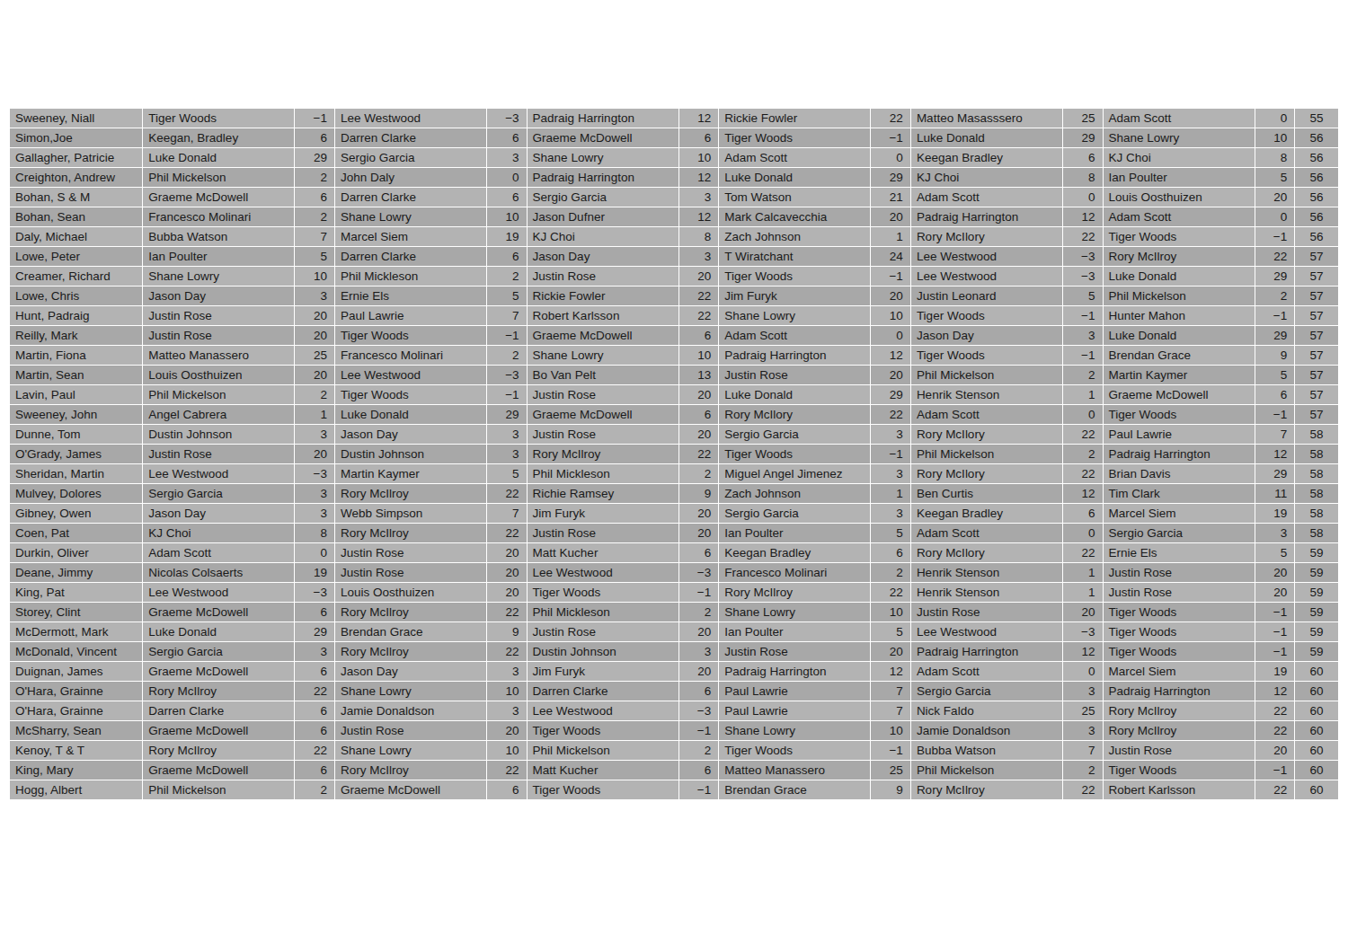| Sweeney, Niall | Tiger Woods | −1 | Lee Westwood | −3 | Padraig Harrington | 12 | Rickie Fowler | 22 | Matteo Masasssero | 25 | Adam Scott | 0 | 55 |
| Simon,Joe | Keegan, Bradley | 6 | Darren Clarke | 6 | Graeme McDowell | 6 | Tiger Woods | −1 | Luke Donald | 29 | Shane Lowry | 10 | 56 |
| Gallagher, Patricie | Luke Donald | 29 | Sergio Garcia | 3 | Shane Lowry | 10 | Adam Scott | 0 | Keegan Bradley | 6 | KJ Choi | 8 | 56 |
| Creighton, Andrew | Phil Mickelson | 2 | John Daly | 0 | Padraig Harrington | 12 | Luke Donald | 29 | KJ Choi | 8 | Ian Poulter | 5 | 56 |
| Bohan, S & M | Graeme McDowell | 6 | Darren Clarke | 6 | Sergio Garcia | 3 | Tom Watson | 21 | Adam Scott | 0 | Louis Oosthuizen | 20 | 56 |
| Bohan, Sean | Francesco Molinari | 2 | Shane Lowry | 10 | Jason Dufner | 12 | Mark Calcavecchia | 20 | Padraig Harrington | 12 | Adam Scott | 0 | 56 |
| Daly, Michael | Bubba Watson | 7 | Marcel Siem | 19 | KJ Choi | 8 | Zach Johnson | 1 | Rory McIlory | 22 | Tiger Woods | −1 | 56 |
| Lowe, Peter | Ian Poulter | 5 | Darren Clarke | 6 | Jason Day | 3 | T Wiratchant | 24 | Lee Westwood | −3 | Rory McIlroy | 22 | 57 |
| Creamer, Richard | Shane Lowry | 10 | Phil Mickleson | 2 | Justin Rose | 20 | Tiger Woods | −1 | Lee Westwood | −3 | Luke Donald | 29 | 57 |
| Lowe, Chris | Jason Day | 3 | Ernie Els | 5 | Rickie Fowler | 22 | Jim Furyk | 20 | Justin Leonard | 5 | Phil Mickelson | 2 | 57 |
| Hunt, Padraig | Justin Rose | 20 | Paul Lawrie | 7 | Robert Karlsson | 22 | Shane Lowry | 10 | Tiger Woods | −1 | Hunter Mahon | −1 | 57 |
| Reilly, Mark | Justin Rose | 20 | Tiger Woods | −1 | Graeme McDowell | 6 | Adam Scott | 0 | Jason Day | 3 | Luke Donald | 29 | 57 |
| Martin, Fiona | Matteo Manassero | 25 | Francesco Molinari | 2 | Shane Lowry | 10 | Padraig Harrington | 12 | Tiger Woods | −1 | Brendan Grace | 9 | 57 |
| Martin, Sean | Louis Oosthuizen | 20 | Lee Westwood | −3 | Bo Van Pelt | 13 | Justin Rose | 20 | Phil Mickelson | 2 | Martin Kaymer | 5 | 57 |
| Lavin, Paul | Phil Mickelson | 2 | Tiger Woods | −1 | Justin Rose | 20 | Luke Donald | 29 | Henrik Stenson | 1 | Graeme McDowell | 6 | 57 |
| Sweeney, John | Angel Cabrera | 1 | Luke Donald | 29 | Graeme McDowell | 6 | Rory McIlory | 22 | Adam Scott | 0 | Tiger Woods | −1 | 57 |
| Dunne, Tom | Dustin Johnson | 3 | Jason Day | 3 | Justin Rose | 20 | Sergio Garcia | 3 | Rory McIlory | 22 | Paul Lawrie | 7 | 58 |
| O'Grady, James | Justin Rose | 20 | Dustin Johnson | 3 | Rory McIlroy | 22 | Tiger Woods | −1 | Phil Mickelson | 2 | Padraig Harrington | 12 | 58 |
| Sheridan, Martin | Lee Westwood | −3 | Martin Kaymer | 5 | Phil Mickleson | 2 | Miguel Angel Jimenez | 3 | Rory McIlory | 22 | Brian Davis | 29 | 58 |
| Mulvey, Dolores | Sergio Garcia | 3 | Rory McIlroy | 22 | Richie Ramsey | 9 | Zach Johnson | 1 | Ben Curtis | 12 | Tim Clark | 11 | 58 |
| Gibney, Owen | Jason Day | 3 | Webb Simpson | 7 | Jim Furyk | 20 | Sergio Garcia | 3 | Keegan Bradley | 6 | Marcel Siem | 19 | 58 |
| Coen, Pat | KJ Choi | 8 | Rory McIlroy | 22 | Justin Rose | 20 | Ian Poulter | 5 | Adam Scott | 0 | Sergio Garcia | 3 | 58 |
| Durkin, Oliver | Adam Scott | 0 | Justin Rose | 20 | Matt Kucher | 6 | Keegan Bradley | 6 | Rory McIlory | 22 | Ernie Els | 5 | 59 |
| Deane, Jimmy | Nicolas Colsaerts | 19 | Justin Rose | 20 | Lee Westwood | −3 | Francesco Molinari | 2 | Henrik Stenson | 1 | Justin Rose | 20 | 59 |
| King, Pat | Lee Westwood | −3 | Louis Oosthuizen | 20 | Tiger Woods | −1 | Rory McIlroy | 22 | Henrik Stenson | 1 | Justin Rose | 20 | 59 |
| Storey, Clint | Graeme McDowell | 6 | Rory McIlroy | 22 | Phil Mickleson | 2 | Shane Lowry | 10 | Justin Rose | 20 | Tiger Woods | −1 | 59 |
| McDermott, Mark | Luke Donald | 29 | Brendan Grace | 9 | Justin Rose | 20 | Ian Poulter | 5 | Lee Westwood | −3 | Tiger Woods | −1 | 59 |
| McDonald, Vincent | Sergio Garcia | 3 | Rory McIlroy | 22 | Dustin Johnson | 3 | Justin Rose | 20 | Padraig Harrington | 12 | Tiger Woods | −1 | 59 |
| Duignan, James | Graeme McDowell | 6 | Jason Day | 3 | Jim Furyk | 20 | Padraig Harrington | 12 | Adam Scott | 0 | Marcel Siem | 19 | 60 |
| O'Hara, Grainne | Rory McIlroy | 22 | Shane Lowry | 10 | Darren Clarke | 6 | Paul Lawrie | 7 | Sergio Garcia | 3 | Padraig Harrington | 12 | 60 |
| O'Hara, Grainne | Darren Clarke | 6 | Jamie Donaldson | 3 | Lee Westwood | −3 | Paul Lawrie | 7 | Nick Faldo | 25 | Rory McIlroy | 22 | 60 |
| McSharry, Sean | Graeme McDowell | 6 | Justin Rose | 20 | Tiger Woods | −1 | Shane Lowry | 10 | Jamie Donaldson | 3 | Rory McIlroy | 22 | 60 |
| Kenoy, T & T | Rory McIlroy | 22 | Shane Lowry | 10 | Phil Mickelson | 2 | Tiger Woods | −1 | Bubba Watson | 7 | Justin Rose | 20 | 60 |
| King, Mary | Graeme McDowell | 6 | Rory McIlroy | 22 | Matt Kucher | 6 | Matteo Manassero | 25 | Phil Mickelson | 2 | Tiger Woods | −1 | 60 |
| Hogg, Albert | Phil Mickelson | 2 | Graeme McDowell | 6 | Tiger Woods | −1 | Brendan Grace | 9 | Rory McIlroy | 22 | Robert Karlsson | 22 | 60 |